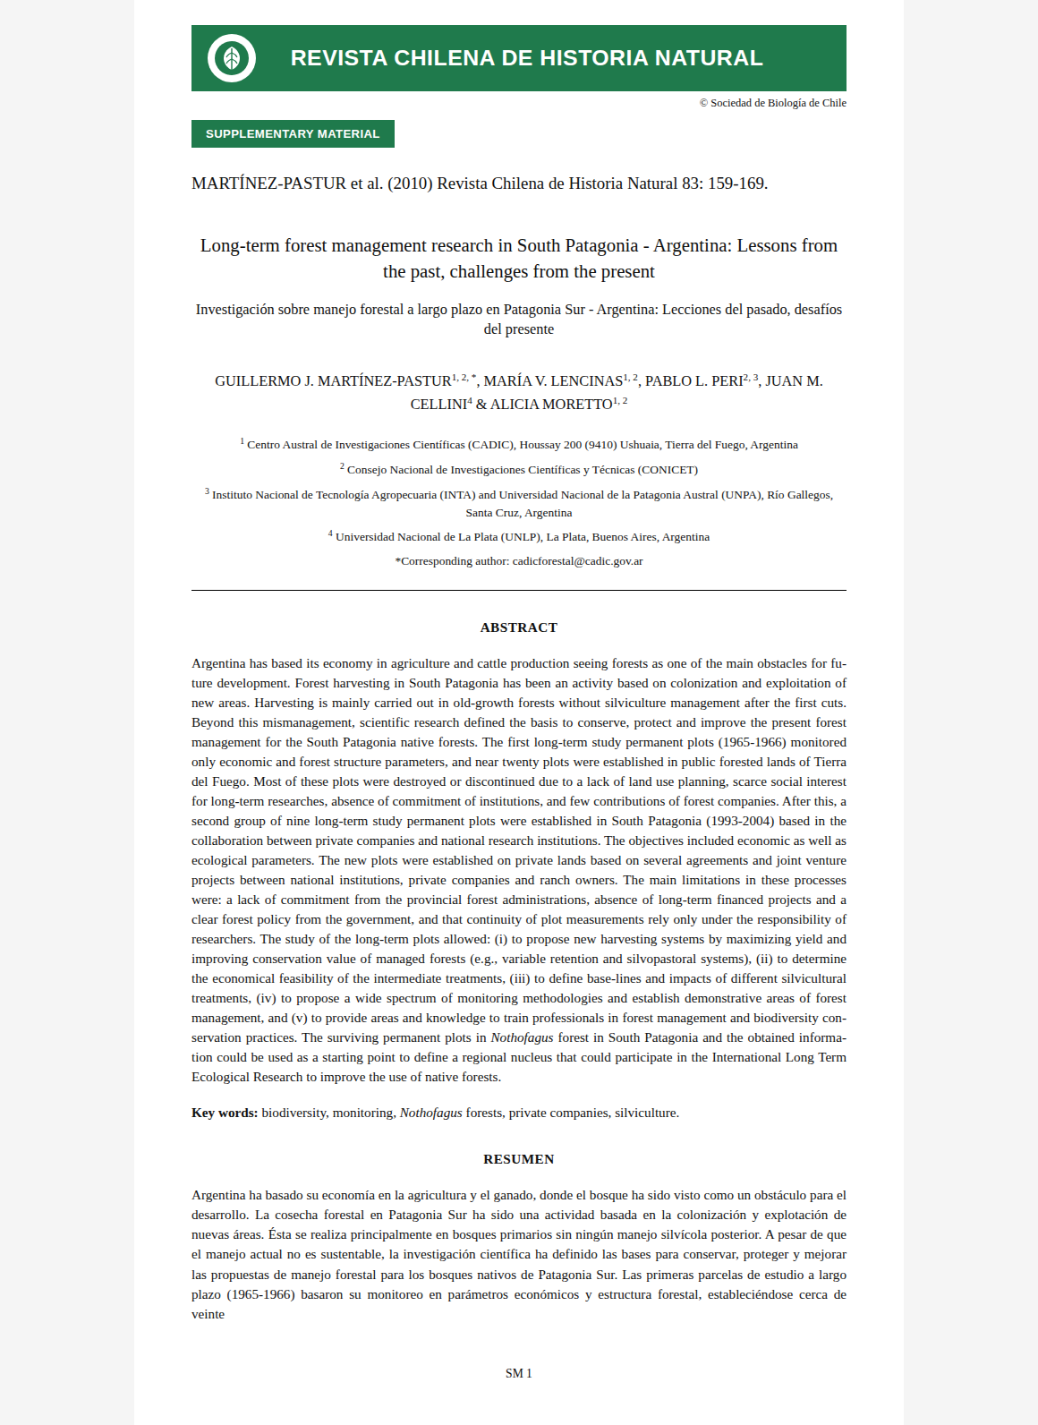REVISTA CHILENA DE HISTORIA NATURAL
© Sociedad de Biología de Chile
SUPPLEMENTARY MATERIAL
MARTÍNEZ-PASTUR et al. (2010) Revista Chilena de Historia Natural 83: 159-169.
Long-term forest management research in South Patagonia - Argentina: Lessons from the past, challenges from the present
Investigación sobre manejo forestal a largo plazo en Patagonia Sur - Argentina: Lecciones del pasado, desafíos del presente
GUILLERMO J. MARTÍNEZ-PASTUR1, 2, *, MARÍA V. LENCINAS1, 2, PABLO L. PERI2, 3, JUAN M. CELLINI4 & ALICIA MORETTO1, 2
1 Centro Austral de Investigaciones Científicas (CADIC), Houssay 200 (9410) Ushuaia, Tierra del Fuego, Argentina
2 Consejo Nacional de Investigaciones Científicas y Técnicas (CONICET)
3 Instituto Nacional de Tecnología Agropecuaria (INTA) and Universidad Nacional de la Patagonia Austral (UNPA), Río Gallegos, Santa Cruz, Argentina
4 Universidad Nacional de La Plata (UNLP), La Plata, Buenos Aires, Argentina
*Corresponding author: cadicforestal@cadic.gov.ar
ABSTRACT
Argentina has based its economy in agriculture and cattle production seeing forests as one of the main obstacles for future development. Forest harvesting in South Patagonia has been an activity based on colonization and exploitation of new areas. Harvesting is mainly carried out in old-growth forests without silviculture management after the first cuts. Beyond this mismanagement, scientific research defined the basis to conserve, protect and improve the present forest management for the South Patagonia native forests. The first long-term study permanent plots (1965-1966) monitored only economic and forest structure parameters, and near twenty plots were established in public forested lands of Tierra del Fuego. Most of these plots were destroyed or discontinued due to a lack of land use planning, scarce social interest for long-term researches, absence of commitment of institutions, and few contributions of forest companies. After this, a second group of nine long-term study permanent plots were established in South Patagonia (1993-2004) based in the collaboration between private companies and national research institutions. The objectives included economic as well as ecological parameters. The new plots were established on private lands based on several agreements and joint venture projects between national institutions, private companies and ranch owners. The main limitations in these processes were: a lack of commitment from the provincial forest administrations, absence of long-term financed projects and a clear forest policy from the government, and that continuity of plot measurements rely only under the responsibility of researchers. The study of the long-term plots allowed: (i) to propose new harvesting systems by maximizing yield and improving conservation value of managed forests (e.g., variable retention and silvopastoral systems), (ii) to determine the economical feasibility of the intermediate treatments, (iii) to define base-lines and impacts of different silvicultural treatments, (iv) to propose a wide spectrum of monitoring methodologies and establish demonstrative areas of forest management, and (v) to provide areas and knowledge to train professionals in forest management and biodiversity conservation practices. The surviving permanent plots in Nothofagus forest in South Patagonia and the obtained information could be used as a starting point to define a regional nucleus that could participate in the International Long Term Ecological Research to improve the use of native forests.
Key words: biodiversity, monitoring, Nothofagus forests, private companies, silviculture.
RESUMEN
Argentina ha basado su economía en la agricultura y el ganado, donde el bosque ha sido visto como un obstáculo para el desarrollo. La cosecha forestal en Patagonia Sur ha sido una actividad basada en la colonización y explotación de nuevas áreas. Ésta se realiza principalmente en bosques primarios sin ningún manejo silvícola posterior. A pesar de que el manejo actual no es sustentable, la investigación científica ha definido las bases para conservar, proteger y mejorar las propuestas de manejo forestal para los bosques nativos de Patagonia Sur. Las primeras parcelas de estudio a largo plazo (1965-1966) basaron su monitoreo en parámetros económicos y estructura forestal, estableciéndose cerca de veinte
SM 1